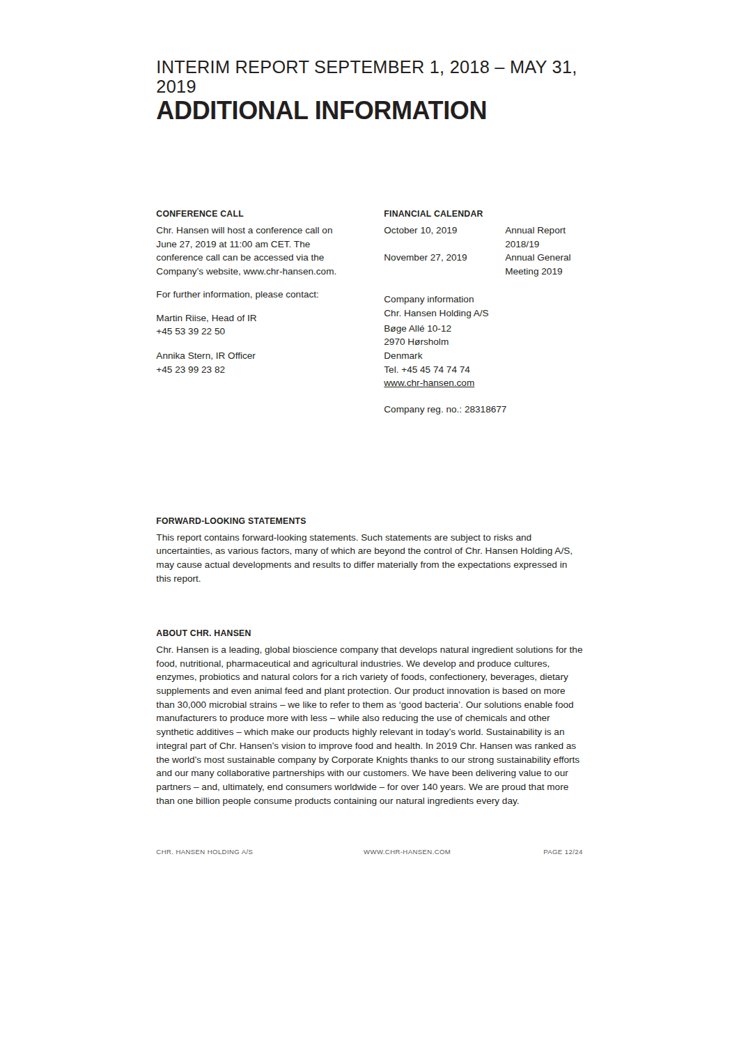INTERIM REPORT SEPTEMBER 1, 2018 – MAY 31, 2019
ADDITIONAL INFORMATION
Conference call
Chr. Hansen will host a conference call on June 27, 2019 at 11:00 am CET. The conference call can be accessed via the Company’s website, www.chr-hansen.com.
For further information, please contact:
Martin Riise, Head of IR
+45 53 39 22 50
Annika Stern, IR Officer
+45 23 99 23 82
Financial calendar
October 10, 2019 Annual Report 2018/19
November 27, 2019 Annual General Meeting 2019
Company information
Chr. Hansen Holding A/S
Bøge Allé 10-12
2970 Hørsholm
Denmark
Tel. +45 45 74 74 74
www.chr-hansen.com
Company reg. no.: 28318677
Forward-looking statements
This report contains forward-looking statements. Such statements are subject to risks and uncertainties, as various factors, many of which are beyond the control of Chr. Hansen Holding A/S, may cause actual developments and results to differ materially from the expectations expressed in this report.
About Chr. Hansen
Chr. Hansen is a leading, global bioscience company that develops natural ingredient solutions for the food, nutritional, pharmaceutical and agricultural industries. We develop and produce cultures, enzymes, probiotics and natural colors for a rich variety of foods, confectionery, beverages, dietary supplements and even animal feed and plant protection. Our product innovation is based on more than 30,000 microbial strains – we like to refer to them as ‘good bacteria’. Our solutions enable food manufacturers to produce more with less – while also reducing the use of chemicals and other synthetic additives – which make our products highly relevant in today’s world. Sustainability is an integral part of Chr. Hansen’s vision to improve food and health. In 2019 Chr. Hansen was ranked as the world’s most sustainable company by Corporate Knights thanks to our strong sustainability efforts and our many collaborative partnerships with our customers. We have been delivering value to our partners – and, ultimately, end consumers worldwide – for over 140 years. We are proud that more than one billion people consume products containing our natural ingredients every day.
Chr. Hansen Holding A/S www.chr-hansen.com Page 12/24